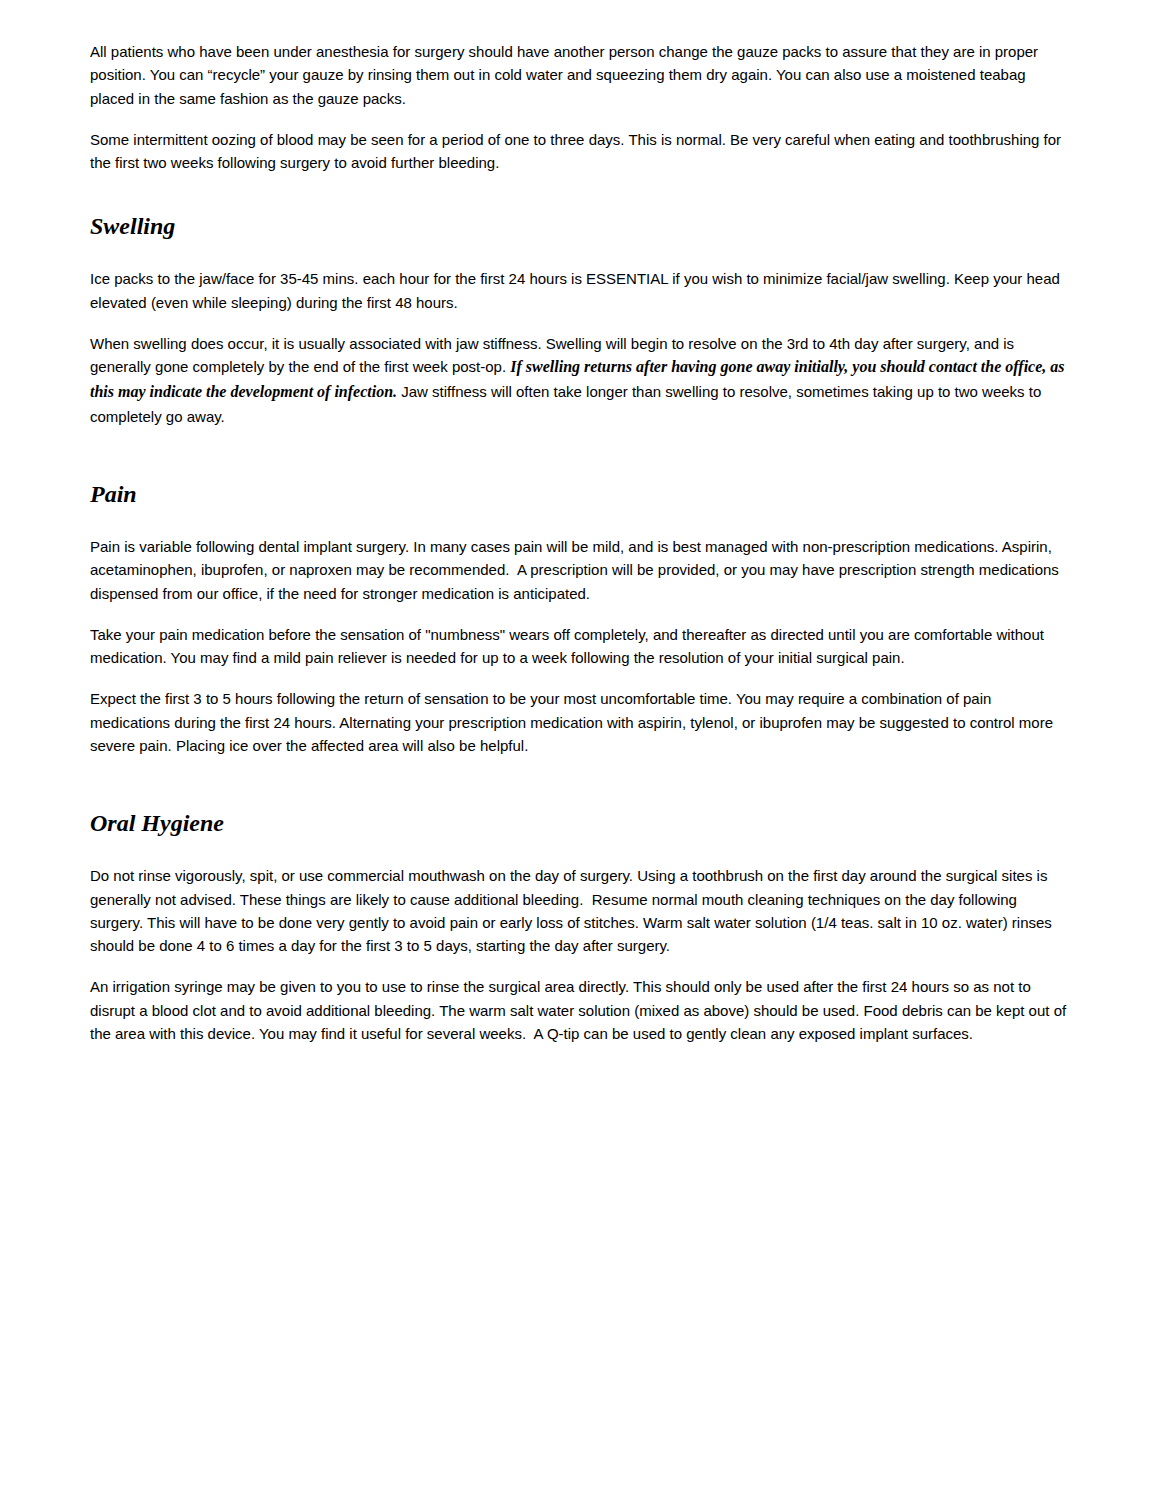All patients who have been under anesthesia for surgery should have another person change the gauze packs to assure that they are in proper position. You can “recycle” your gauze by rinsing them out in cold water and squeezing them dry again. You can also use a moistened teabag placed in the same fashion as the gauze packs.
Some intermittent oozing of blood may be seen for a period of one to three days. This is normal. Be very careful when eating and toothbrushing for the first two weeks following surgery to avoid further bleeding.
Swelling
Ice packs to the jaw/face for 35-45 mins. each hour for the first 24 hours is ESSENTIAL if you wish to minimize facial/jaw swelling. Keep your head elevated (even while sleeping) during the first 48 hours.
When swelling does occur, it is usually associated with jaw stiffness. Swelling will begin to resolve on the 3rd to 4th day after surgery, and is generally gone completely by the end of the first week post-op. If swelling returns after having gone away initially, you should contact the office, as this may indicate the development of infection. Jaw stiffness will often take longer than swelling to resolve, sometimes taking up to two weeks to completely go away.
Pain
Pain is variable following dental implant surgery. In many cases pain will be mild, and is best managed with non-prescription medications. Aspirin, acetaminophen, ibuprofen, or naproxen may be recommended. A prescription will be provided, or you may have prescription strength medications dispensed from our office, if the need for stronger medication is anticipated.
Take your pain medication before the sensation of "numbness" wears off completely, and thereafter as directed until you are comfortable without medication. You may find a mild pain reliever is needed for up to a week following the resolution of your initial surgical pain.
Expect the first 3 to 5 hours following the return of sensation to be your most uncomfortable time. You may require a combination of pain medications during the first 24 hours. Alternating your prescription medication with aspirin, tylenol, or ibuprofen may be suggested to control more severe pain. Placing ice over the affected area will also be helpful.
Oral Hygiene
Do not rinse vigorously, spit, or use commercial mouthwash on the day of surgery. Using a toothbrush on the first day around the surgical sites is generally not advised. These things are likely to cause additional bleeding. Resume normal mouth cleaning techniques on the day following surgery. This will have to be done very gently to avoid pain or early loss of stitches. Warm salt water solution (1/4 teas. salt in 10 oz. water) rinses should be done 4 to 6 times a day for the first 3 to 5 days, starting the day after surgery.
An irrigation syringe may be given to you to use to rinse the surgical area directly. This should only be used after the first 24 hours so as not to disrupt a blood clot and to avoid additional bleeding. The warm salt water solution (mixed as above) should be used. Food debris can be kept out of the area with this device. You may find it useful for several weeks. A Q-tip can be used to gently clean any exposed implant surfaces.